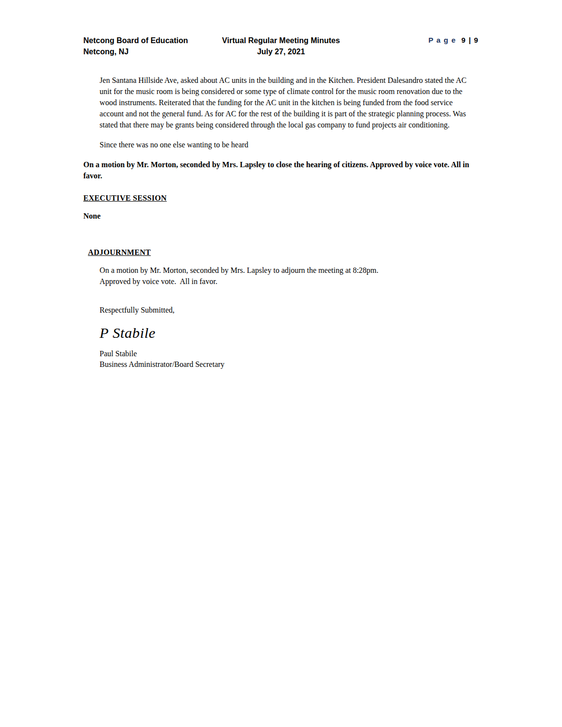Netcong Board of Education
Netcong, NJ
Virtual Regular Meeting Minutes
July 27, 2021
P a g e 9 | 9
Jen Santana Hillside Ave, asked about AC units in the building and in the Kitchen. President Dalesandro stated the AC unit for the music room is being considered or some type of climate control for the music room renovation due to the wood instruments. Reiterated that the funding for the AC unit in the kitchen is being funded from the food service account and not the general fund. As for AC for the rest of the building it is part of the strategic planning process. Was stated that there may be grants being considered through the local gas company to fund projects air conditioning.
Since there was no one else wanting to be heard
On a motion by Mr. Morton, seconded by Mrs. Lapsley to close the hearing of citizens. Approved by voice vote. All in favor.
EXECUTIVE SESSION
None
ADJOURNMENT
On a motion by Mr. Morton, seconded by Mrs. Lapsley to adjourn the meeting at 8:28pm.
Approved by voice vote. All in favor.
Respectfully Submitted,
P Stabile
Paul Stabile
Business Administrator/Board Secretary